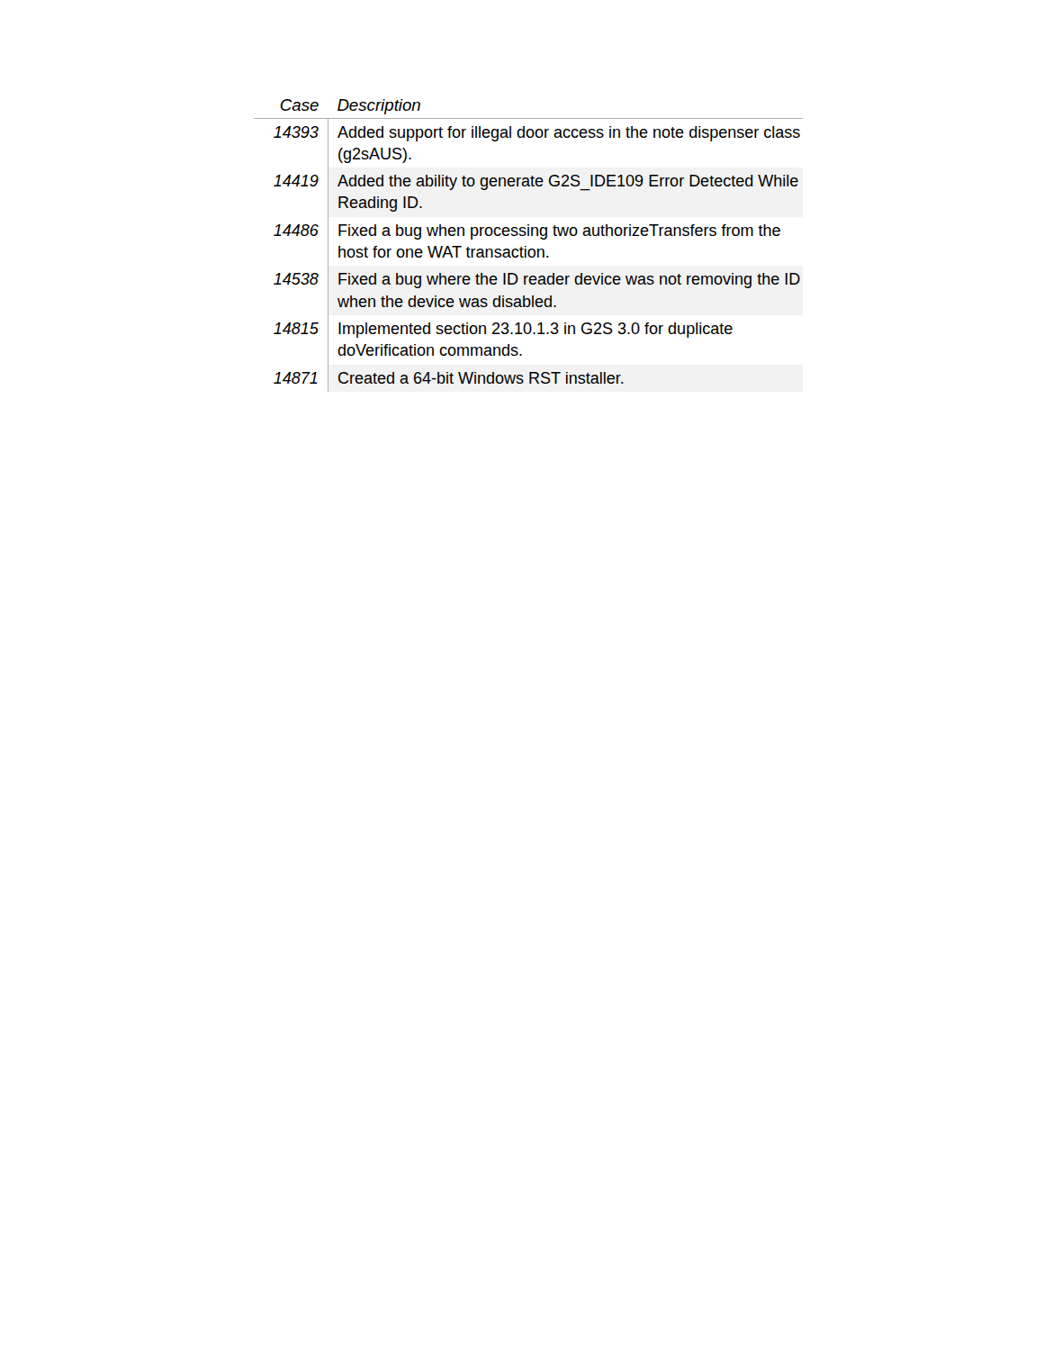| Case | Description |
| --- | --- |
| 14393 | Added support for illegal door access in the note dispenser class (g2sAUS). |
| 14419 | Added the ability to generate G2S_IDE109 Error Detected While Reading ID. |
| 14486 | Fixed a bug when processing two authorizeTransfers from the host for one WAT transaction. |
| 14538 | Fixed a bug where the ID reader device was not removing the ID when the device was disabled. |
| 14815 | Implemented section 23.10.1.3 in G2S 3.0 for duplicate doVerification commands. |
| 14871 | Created a 64-bit Windows RST installer. |